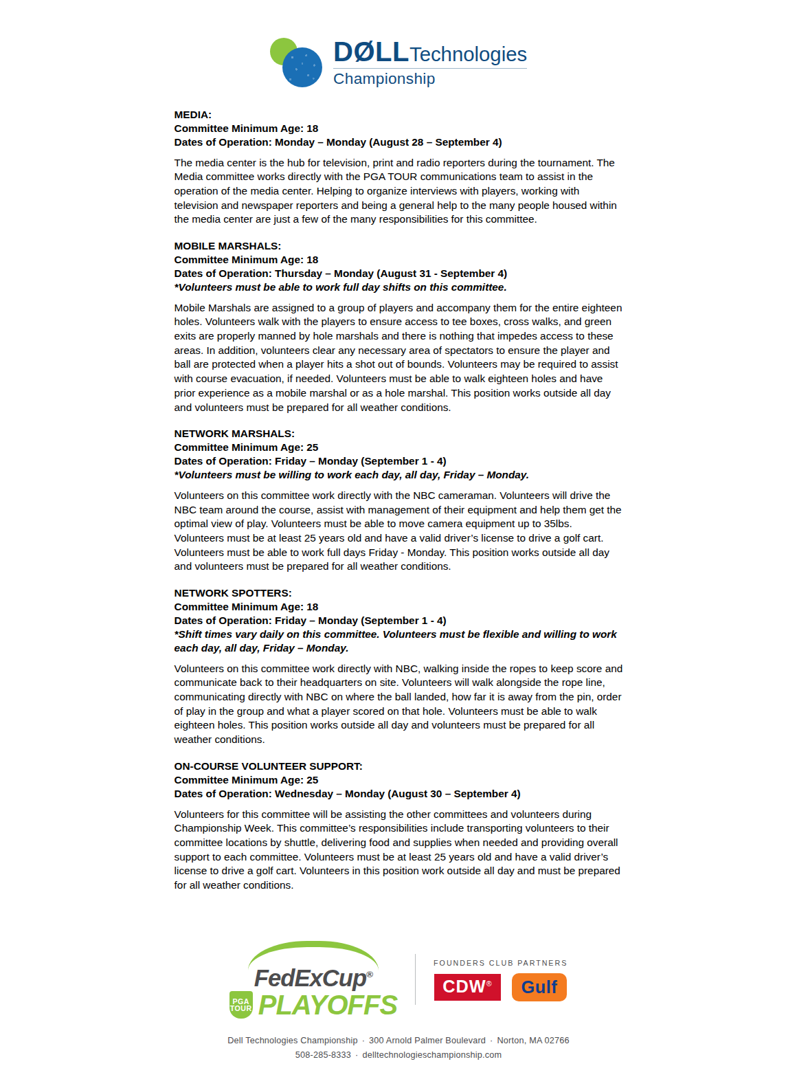DØLL Technologies
Championship
MEDIA:
Committee Minimum Age: 18
Dates of Operation: Monday – Monday (August 28 – September 4)
The media center is the hub for television, print and radio reporters during the tournament. The Media committee works directly with the PGA TOUR communications team to assist in the operation of the media center. Helping to organize interviews with players, working with television and newspaper reporters and being a general help to the many people housed within the media center are just a few of the many responsibilities for this committee.
MOBILE MARSHALS:
Committee Minimum Age: 18
Dates of Operation: Thursday – Monday (August 31 - September 4)
*Volunteers must be able to work full day shifts on this committee.
Mobile Marshals are assigned to a group of players and accompany them for the entire eighteen holes. Volunteers walk with the players to ensure access to tee boxes, cross walks, and green exits are properly manned by hole marshals and there is nothing that impedes access to these areas. In addition, volunteers clear any necessary area of spectators to ensure the player and ball are protected when a player hits a shot out of bounds. Volunteers may be required to assist with course evacuation, if needed. Volunteers must be able to walk eighteen holes and have prior experience as a mobile marshal or as a hole marshal. This position works outside all day and volunteers must be prepared for all weather conditions.
NETWORK MARSHALS:
Committee Minimum Age: 25
Dates of Operation: Friday – Monday (September 1 - 4)
*Volunteers must be willing to work each day, all day, Friday – Monday.
Volunteers on this committee work directly with the NBC cameraman. Volunteers will drive the NBC team around the course, assist with management of their equipment and help them get the optimal view of play. Volunteers must be able to move camera equipment up to 35lbs. Volunteers must be at least 25 years old and have a valid driver’s license to drive a golf cart. Volunteers must be able to work full days Friday - Monday. This position works outside all day and volunteers must be prepared for all weather conditions.
NETWORK SPOTTERS:
Committee Minimum Age: 18
Dates of Operation: Friday – Monday (September 1 - 4)
*Shift times vary daily on this committee. Volunteers must be flexible and willing to work each day, all day, Friday – Monday.
Volunteers on this committee work directly with NBC, walking inside the ropes to keep score and communicate back to their headquarters on site. Volunteers will walk alongside the rope line, communicating directly with NBC on where the ball landed, how far it is away from the pin, order of play in the group and what a player scored on that hole. Volunteers must be able to walk eighteen holes. This position works outside all day and volunteers must be prepared for all weather conditions.
ON-COURSE VOLUNTEER SUPPORT:
Committee Minimum Age: 25
Dates of Operation: Wednesday – Monday (August 30 – September 4)
Volunteers for this committee will be assisting the other committees and volunteers during Championship Week. This committee’s responsibilities include transporting volunteers to their committee locations by shuttle, delivering food and supplies when needed and providing overall support to each committee. Volunteers must be at least 25 years old and have a valid driver’s license to drive a golf cart. Volunteers in this position work outside all day and must be prepared for all weather conditions.
FedExCup®
PGA
TOUR PLAYOFFS
FOUNDERS CLUB PARTNERS
CDW® Gulf
Dell Technologies Championship·300 Arnold Palmer Boulevard·Norton, MA 02766
508-285-8333·delltechnologieschampionship.com